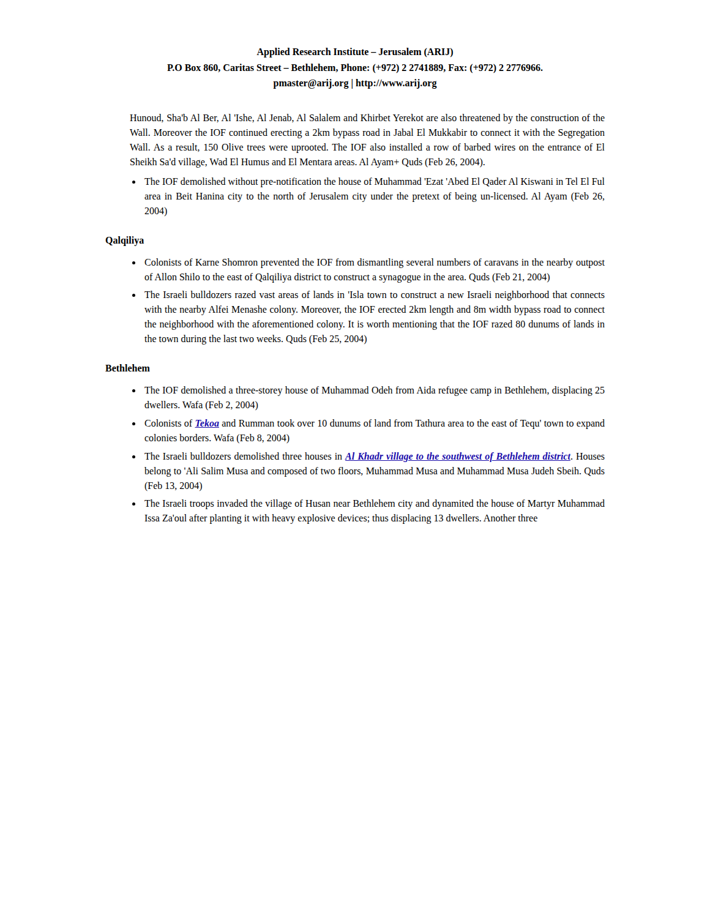Applied Research Institute – Jerusalem (ARIJ)
P.O Box 860, Caritas Street – Bethlehem, Phone: (+972) 2 2741889, Fax: (+972) 2 2776966.
pmaster@arij.org | http://www.arij.org
Hunoud, Sha'b Al Ber, Al 'Ishe, Al Jenab, Al Salalem and Khirbet Yerekot are also threatened by the construction of the Wall. Moreover the IOF continued erecting a 2km bypass road in Jabal El Mukkabir to connect it with the Segregation Wall. As a result, 150 Olive trees were uprooted. The IOF also installed a row of barbed wires on the entrance of El Sheikh Sa'd village, Wad El Humus and El Mentara areas. Al Ayam+ Quds (Feb 26, 2004).
The IOF demolished without pre-notification the house of Muhammad 'Ezat 'Abed El Qader Al Kiswani in Tel El Ful area in Beit Hanina city to the north of Jerusalem city under the pretext of being un-licensed. Al Ayam (Feb 26, 2004)
Qalqiliya
Colonists of Karne Shomron prevented the IOF from dismantling several numbers of caravans in the nearby outpost of Allon Shilo to the east of Qalqiliya district to construct a synagogue in the area. Quds (Feb 21, 2004)
The Israeli bulldozers razed vast areas of lands in 'Isla town to construct a new Israeli neighborhood that connects with the nearby Alfei Menashe colony. Moreover, the IOF erected 2km length and 8m width bypass road to connect the neighborhood with the aforementioned colony. It is worth mentioning that the IOF razed 80 dunums of lands in the town during the last two weeks. Quds (Feb 25, 2004)
Bethlehem
The IOF demolished a three-storey house of Muhammad Odeh from Aida refugee camp in Bethlehem, displacing 25 dwellers. Wafa (Feb 2, 2004)
Colonists of Tekoa and Rumman took over 10 dunums of land from Tathura area to the east of Tequ' town to expand colonies borders. Wafa (Feb 8, 2004)
The Israeli bulldozers demolished three houses in Al Khadr village to the southwest of Bethlehem district. Houses belong to 'Ali Salim Musa and composed of two floors, Muhammad Musa and Muhammad Musa Judeh Sbeih. Quds (Feb 13, 2004)
The Israeli troops invaded the village of Husan near Bethlehem city and dynamited the house of Martyr Muhammad Issa Za'oul after planting it with heavy explosive devices; thus displacing 13 dwellers. Another three